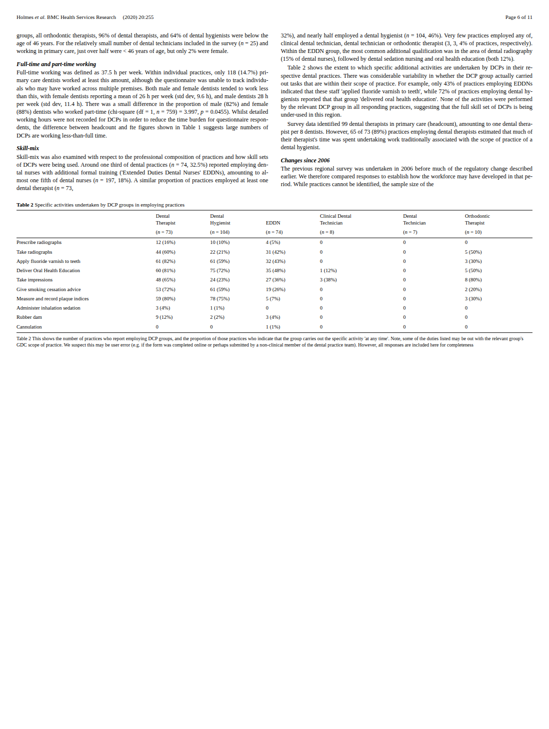Holmes et al. BMC Health Services Research (2020) 20:255
Page 6 of 11
groups, all orthodontic therapists, 96% of dental therapists, and 64% of dental hygienists were below the age of 46 years. For the relatively small number of dental technicians included in the survey (n = 25) and working in primary care, just over half were < 46 years of age, but only 2% were female.
Full-time and part-time working
Full-time working was defined as 37.5 h per week. Within individual practices, only 118 (14.7%) primary care dentists worked at least this amount, although the questionnaire was unable to track individuals who may have worked across multiple premises. Both male and female dentists tended to work less than this, with female dentists reporting a mean of 26 h per week (std dev, 9.6 h), and male dentists 28 h per week (std dev, 11.4 h). There was a small difference in the proportion of male (82%) and female (88%) dentists who worked part-time (chi-square (df = 1, n = 759) = 3.997, p = 0.0455). Whilst detailed working hours were not recorded for DCPs in order to reduce the time burden for questionnaire respondents, the difference between headcount and fte figures shown in Table 1 suggests large numbers of DCPs are working less-than-full time.
Skill-mix
Skill-mix was also examined with respect to the professional composition of practices and how skill sets of DCPs were being used. Around one third of dental practices (n = 74, 32.5%) reported employing dental nurses with additional formal training ('Extended Duties Dental Nurses' EDDNs), amounting to almost one fifth of dental nurses (n = 197, 18%). A similar proportion of practices employed at least one dental therapist (n = 73,
32%), and nearly half employed a dental hygienist (n = 104, 46%). Very few practices employed any of, clinical dental technician, dental technician or orthodontic therapist (3, 3, 4% of practices, respectively). Within the EDDN group, the most common additional qualification was in the area of dental radiography (15% of dental nurses), followed by dental sedation nursing and oral health education (both 12%).
Table 2 shows the extent to which specific additional activities are undertaken by DCPs in their respective dental practices. There was considerable variability in whether the DCP group actually carried out tasks that are within their scope of practice. For example, only 43% of practices employing EDDNs indicated that these staff 'applied fluoride varnish to teeth', while 72% of practices employing dental hygienists reported that that group 'delivered oral health education'. None of the activities were performed by the relevant DCP group in all responding practices, suggesting that the full skill set of DCPs is being under-used in this region.
Survey data identified 99 dental therapists in primary care (headcount), amounting to one dental therapist per 8 dentists. However, 65 of 73 (89%) practices employing dental therapists estimated that much of their therapist's time was spent undertaking work traditionally associated with the scope of practice of a dental hygienist.
Changes since 2006
The previous regional survey was undertaken in 2006 before much of the regulatory change described earlier. We therefore compared responses to establish how the workforce may have developed in that period. While practices cannot be identified, the sample size of the
Table 2 Specific activities undertaken by DCP groups in employing practices
| | Dental Therapist | Dental Hygienist | EDDN | Clinical Dental Technician | Dental Technician | Orthodontic Therapist |
| --- | --- | --- | --- | --- | --- | --- |
| | ( n = 73) | ( n = 104) | ( n = 74) | ( n = 8) | ( n = 7) | ( n = 10) |
| Prescribe radiographs | 12 (16%) | 10 (10%) | 4 (5%) | 0 | 0 | 0 |
| Take radiographs | 44 (60%) | 22 (21%) | 31 (42%) | 0 | 0 | 5 (50%) |
| Apply fluoride varnish to teeth | 61 (82%) | 61 (59%) | 32 (43%) | 0 | 0 | 3 (30%) |
| Deliver Oral Health Education | 60 (81%) | 75 (72%) | 35 (48%) | 1 (12%) | 0 | 5 (50%) |
| Take impressions | 48 (65%) | 24 (23%) | 27 (36%) | 3 (38%) | 0 | 8 (80%) |
| Give smoking cessation advice | 53 (72%) | 61 (59%) | 19 (26%) | 0 | 0 | 2 (20%) |
| Measure and record plaque indices | 59 (80%) | 78 (75%) | 5 (7%) | 0 | 0 | 3 (30%) |
| Administer inhalation sedation | 3 (4%) | 1 (1%) | 0 | 0 | 0 | 0 |
| Rubber dam | 9 (12%) | 2 (2%) | 3 (4%) | 0 | 0 | 0 |
| Cannulation | 0 | 0 | 1 (1%) | 0 | 0 | 0 |
Table 2 This shows the number of practices who report employing DCP groups, and the proportion of those practices who indicate that the group carries out the specific activity 'at any time'. Note, some of the duties listed may be out with the relevant group's GDC scope of practice. We suspect this may be user error (e.g. if the form was completed online or perhaps submitted by a non-clinical member of the dental practice team). However, all responses are included here for completeness